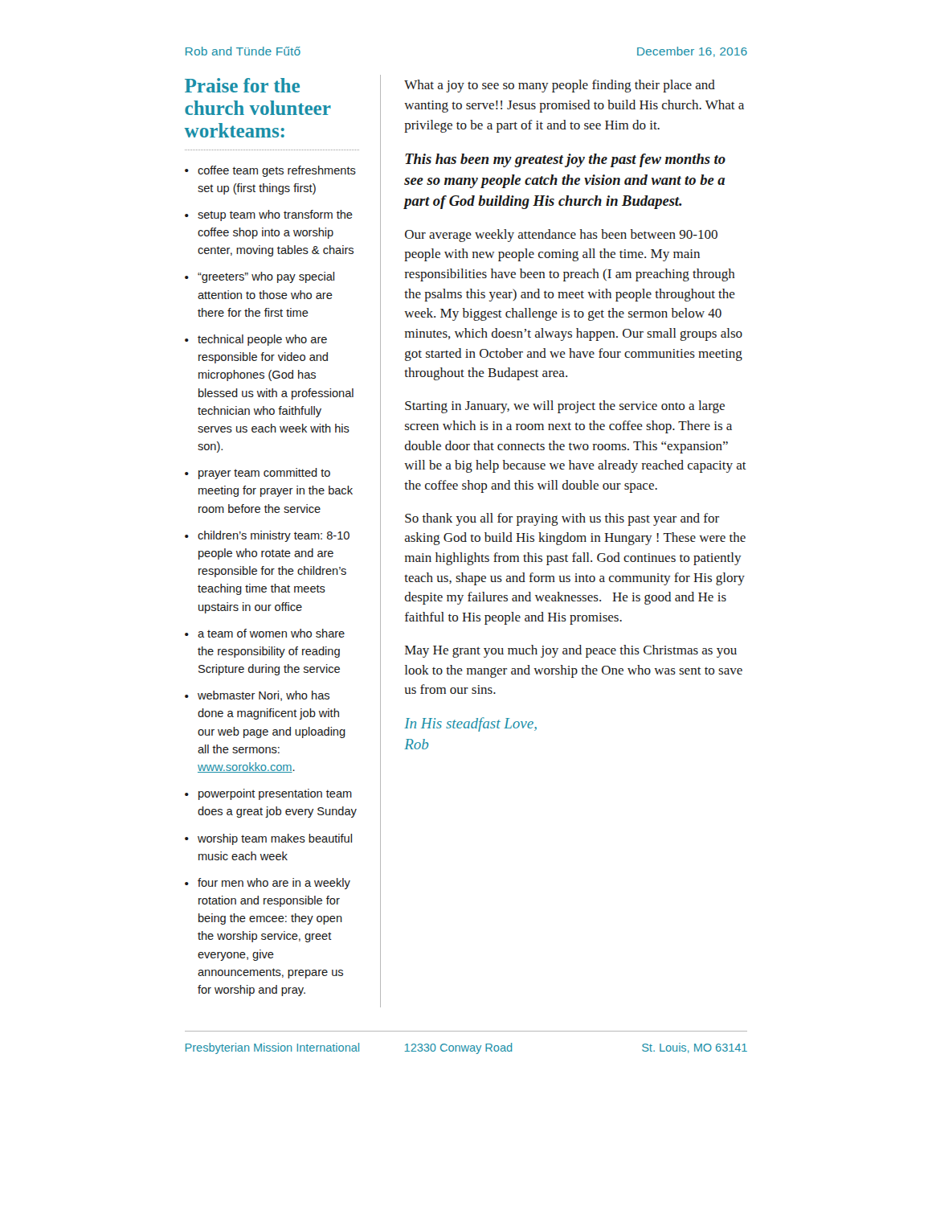Rob and Tünde Fűtő December 16, 2016
Praise for the church volunteer workteams:
coffee team gets refreshments set up (first things first)
setup team who transform the coffee shop into a worship center, moving tables & chairs
“greeters” who pay special attention to those who are there for the first time
technical people who are responsible for video and microphones (God has blessed us with a professional technician who faithfully serves us each week with his son).
prayer team committed to meeting for prayer in the back room before the service
children’s ministry team: 8-10 people who rotate and are responsible for the children’s teaching time that meets upstairs in our office
a team of women who share the responsibility of reading Scripture during the service
webmaster Nori, who has done a magnificent job with our web page and uploading all the sermons: www.sorokko.com.
powerpoint presentation team does a great job every Sunday
worship team makes beautiful music each week
four men who are in a weekly rotation and responsible for being the emcee: they open the worship service, greet everyone, give announcements, prepare us for worship and pray.
What a joy to see so many people finding their place and wanting to serve!! Jesus promised to build His church. What a privilege to be a part of it and to see Him do it.
This has been my greatest joy the past few months to see so many people catch the vision and want to be a part of God building His church in Budapest.
Our average weekly attendance has been between 90-100 people with new people coming all the time. My main responsibilities have been to preach (I am preaching through the psalms this year) and to meet with people throughout the week. My biggest challenge is to get the sermon below 40 minutes, which doesn’t always happen. Our small groups also got started in October and we have four communities meeting throughout the Budapest area.
Starting in January, we will project the service onto a large screen which is in a room next to the coffee shop. There is a double door that connects the two rooms. This “expansion” will be a big help because we have already reached capacity at the coffee shop and this will double our space.
So thank you all for praying with us this past year and for asking God to build His kingdom in Hungary ! These were the main highlights from this past fall. God continues to patiently teach us, shape us and form us into a community for His glory despite my failures and weaknesses. He is good and He is faithful to His people and His promises.
May He grant you much joy and peace this Christmas as you look to the manger and worship the One who was sent to save us from our sins.
In His steadfast Love,
Rob
Presbyterian Mission International 12330 Conway Road St. Louis, MO 63141